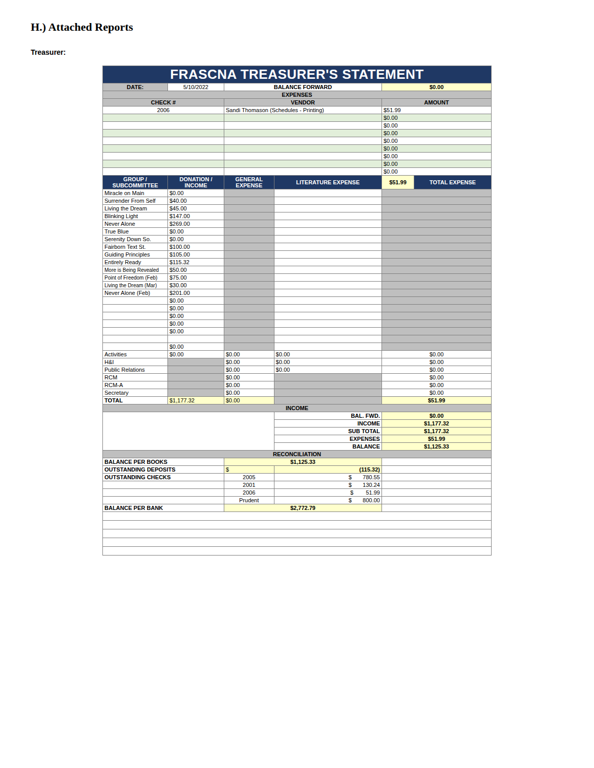H.) Attached Reports
Treasurer:
| FRASCNA TREASURER'S STATEMENT |
| DATE: | 5/10/2022 | BALANCE FORWARD | $0.00 |
| EXPENSES |
| CHECK # | VENDOR | AMOUNT |
| 2006 | Sandi Thomason (Schedules - Printing) | $51.99 |
| | | $0.00 |
| | | $0.00 |
| | | $0.00 |
| | | $0.00 |
| | | $0.00 |
| | | $0.00 |
| | | $0.00 |
| | | $0.00 |
| GROUP / SUBCOMMITTEE | DONATION / INCOME | GENERAL EXPENSE | LITERATURE EXPENSE | $51.99 | TOTAL EXPENSE |
| Miracle on Main | $0.00 | | | |
| Surrender From Self | $40.00 | | | |
| Living the Dream | $45.00 | | | |
| Blinking Light | $147.00 | | | |
| Never Alone | $269.00 | | | |
| True Blue | $0.00 | | | |
| Serenity Down So. | $0.00 | | | |
| Fairborn Text St. | $100.00 | | | |
| Guiding Principles | $105.00 | | | |
| Entirely Ready | $115.32 | | | |
| More is Being Revealed | $50.00 | | | |
| Point of Freedom (Feb) | $75.00 | | | |
| Living the Dream (Mar) | $30.00 | | | |
| Never Alone (Feb) | $201.00 | | | |
| | $0.00 | | | |
| | $0.00 | | | |
| | $0.00 | | | |
| | $0.00 | | | |
| | $0.00 | | | |
| | $0.00 | | | |
| Activities | $0.00 | $0.00 | $0.00 | $0.00 |
| H&I | | $0.00 | $0.00 | $0.00 |
| Public Relations | | $0.00 | $0.00 | $0.00 |
| RCM | | $0.00 | | $0.00 |
| RCM-A | | $0.00 | | $0.00 |
| Secretary | | $0.00 | | $0.00 |
| TOTAL | $1,177.32 | $0.00 | | $51.99 |
| INCOME |
| | BAL. FWD. | $0.00 |
| INCOME | $1,177.32 |
| SUB TOTAL | $1,177.32 |
| EXPENSES | $51.99 |
| BALANCE | $1,125.33 |
| RECONCILIATION |
| BALANCE PER BOOKS | $1,125.33 | |
| OUTSTANDING DEPOSITS | $ | (115.32) | |
| OUTSTANDING CHECKS | 2005 | $ 780.55 | |
| | 2001 | $ 130.24 | |
| | 2006 | $ 51.99 | |
| | Prudent | $ 800.00 | |
| BALANCE PER BANK | $2,772.79 | |